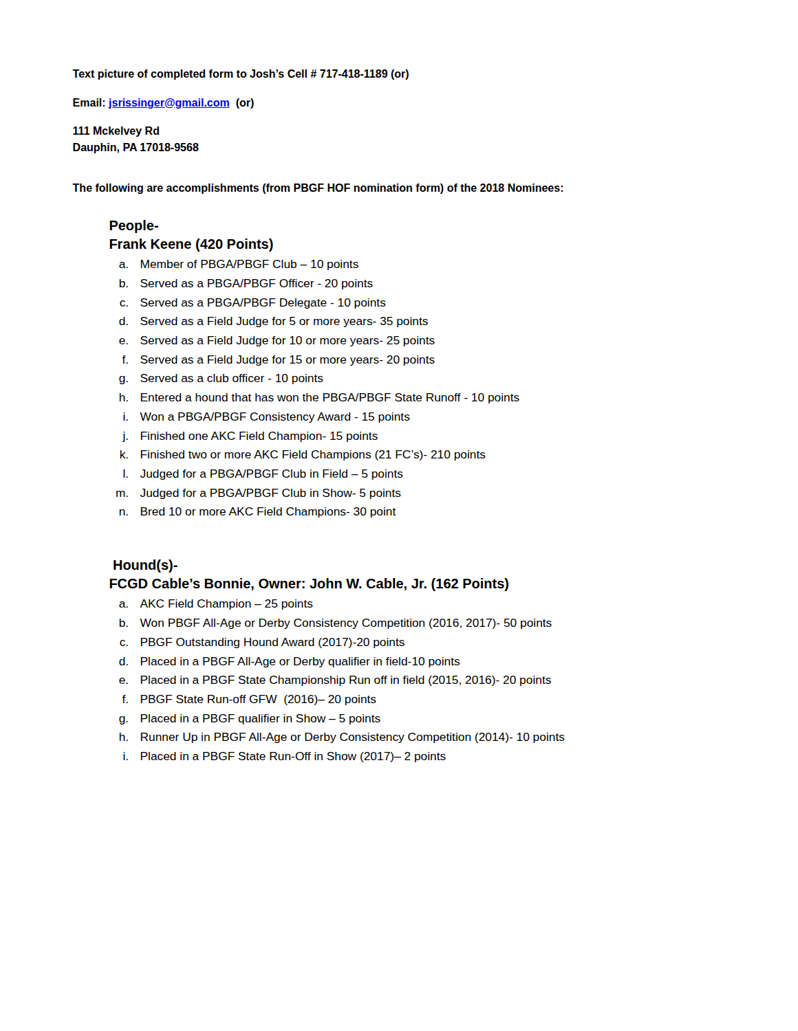Text picture of completed form to Josh’s Cell # 717-418-1189 (or)
Email: jsrissinger@gmail.com (or)
111 Mckelvey Rd Dauphin, PA 17018-9568
The following are accomplishments (from PBGF HOF nomination form) of the 2018 Nominees:
People-
Frank Keene (420 Points)
Member of PBGA/PBGF Club – 10 points
Served as a PBGA/PBGF Officer - 20 points
Served as a PBGA/PBGF Delegate - 10 points
Served as a Field Judge for 5 or more years- 35 points
Served as a Field Judge for 10 or more years- 25 points
Served as a Field Judge for 15 or more years- 20 points
Served as a club officer - 10 points
Entered a hound that has won the PBGA/PBGF State Runoff - 10 points
Won a PBGA/PBGF Consistency Award - 15 points
Finished one AKC Field Champion- 15 points
Finished two or more AKC Field Champions (21 FC’s)- 210 points
Judged for a PBGA/PBGF Club in Field – 5 points
Judged for a PBGA/PBGF Club in Show- 5 points
Bred 10 or more AKC Field Champions- 30 point
Hound(s)-
FCGD Cable’s Bonnie, Owner: John W. Cable, Jr. (162 Points)
AKC Field Champion – 25 points
Won PBGF All-Age or Derby Consistency Competition (2016, 2017)- 50 points
PBGF Outstanding Hound Award (2017)-20 points
Placed in a PBGF All-Age or Derby qualifier in field-10 points
Placed in a PBGF State Championship Run off in field (2015, 2016)- 20 points
PBGF State Run-off GFW (2016)– 20 points
Placed in a PBGF qualifier in Show – 5 points
Runner Up in PBGF All-Age or Derby Consistency Competition (2014)- 10 points
Placed in a PBGF State Run-Off in Show (2017)– 2 points